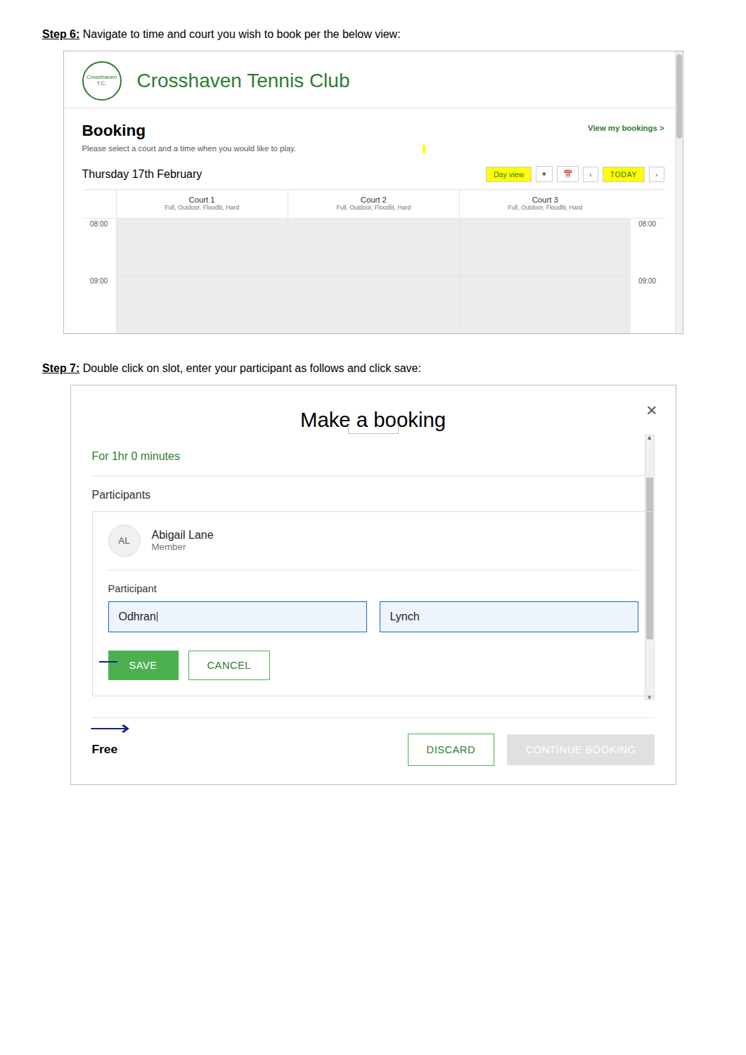Step 6: Navigate to time and court you wish to book per the below view:
Crosshaven T.C.
Crosshaven Tennis Club
View my bookings >
Booking
Please select a court and a time when you would like to play.
Thursday 17th February
Day view ▾ 📅 ‹ TODAY ›
| | Court 1 Full, Outdoor, Floodlit, Hard | Court 2 Full, Outdoor, Floodlit, Hard | Court 3 Full, Outdoor, Floodlit, Hard | |
| --- | --- | --- | --- | --- |
| 08:00 | | | | 08:00 |
| 09:00 | | | | 09:00 |
Step 7: Double click on slot, enter your participant as follows and click save:
×
Make a booking
For 1hr 0 minutes
Participants
AL
Abigail Lane
Member
Participant
Odhran
Lynch
SAVE CANCEL
Free
DISCARD CONTINUE BOOKING
⟶